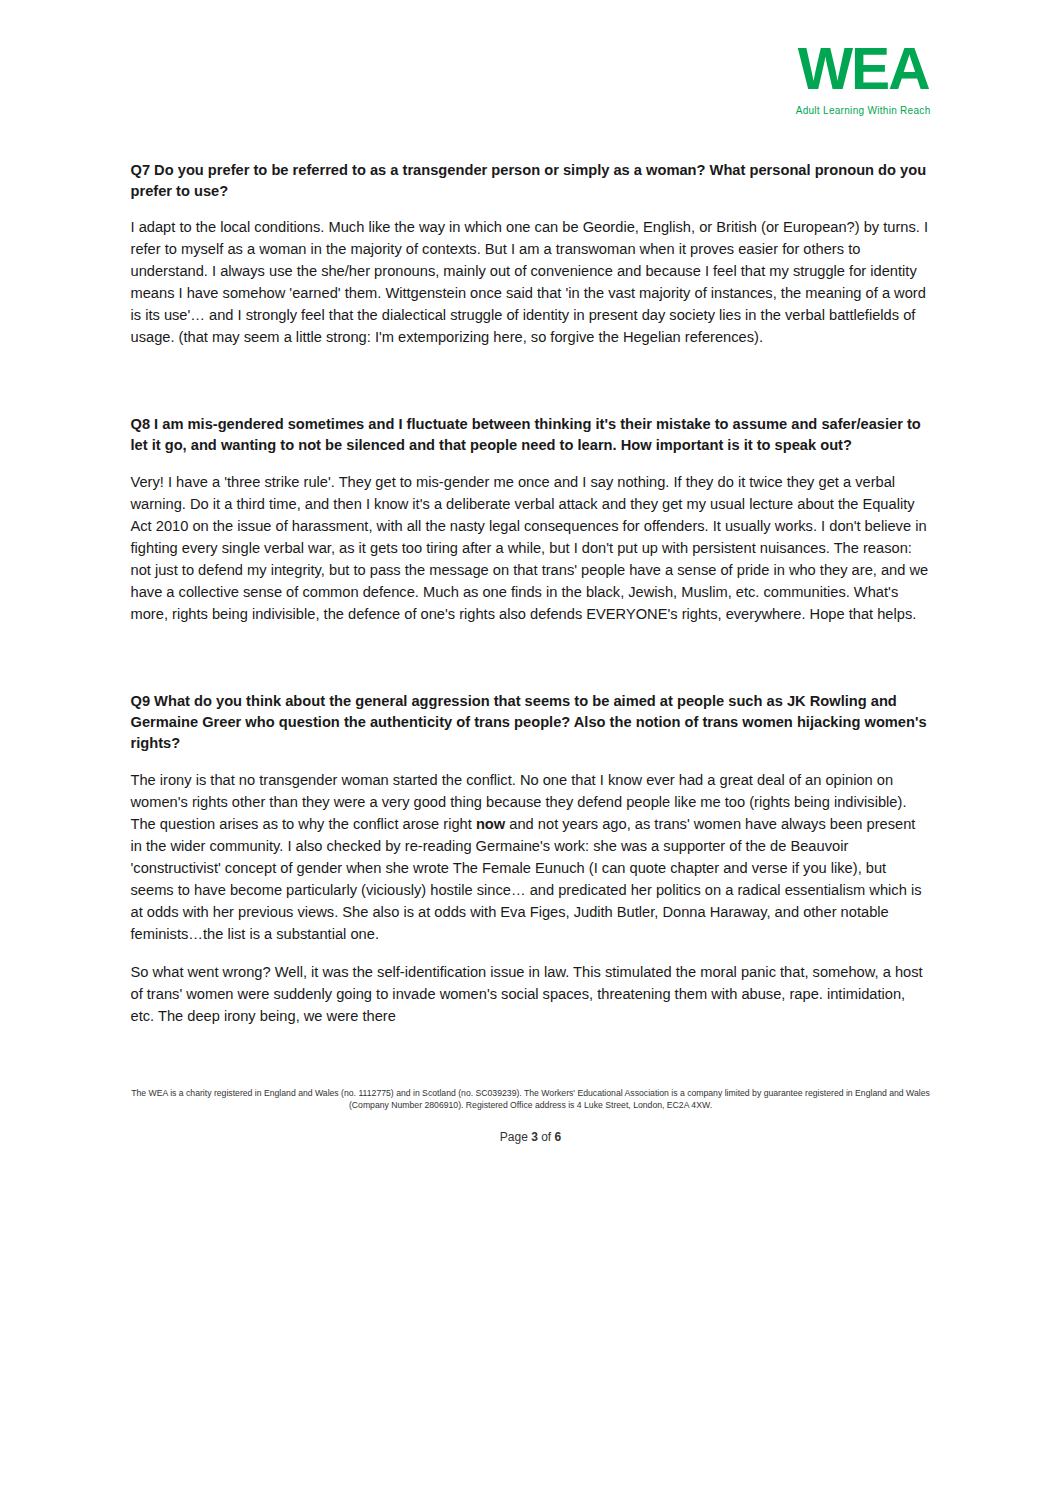WEA
Adult Learning Within Reach
Q7 Do you prefer to be referred to as a transgender person or simply as a woman? What personal pronoun do you prefer to use?
I adapt to the local conditions. Much like the way in which one can be Geordie, English, or British (or European?) by turns. I refer to myself as a woman in the majority of contexts. But I am a transwoman when it proves easier for others to understand. I always use the she/her pronouns, mainly out of convenience and because I feel that my struggle for identity means I have somehow 'earned' them. Wittgenstein once said that 'in the vast majority of instances, the meaning of a word is its use'… and I strongly feel that the dialectical struggle of identity in present day society lies in the verbal battlefields of usage. (that may seem a little strong: I'm extemporizing here, so forgive the Hegelian references).
Q8 I am mis-gendered sometimes and I fluctuate between thinking it's their mistake to assume and safer/easier to let it go, and wanting to not be silenced and that people need to learn. How important is it to speak out?
Very! I have a 'three strike rule'. They get to mis-gender me once and I say nothing. If they do it twice they get a verbal warning. Do it a third time, and then I know it's a deliberate verbal attack and they get my usual lecture about the Equality Act 2010 on the issue of harassment, with all the nasty legal consequences for offenders. It usually works. I don't believe in fighting every single verbal war, as it gets too tiring after a while, but I don't put up with persistent nuisances. The reason: not just to defend my integrity, but to pass the message on that trans' people have a sense of pride in who they are, and we have a collective sense of common defence. Much as one finds in the black, Jewish, Muslim, etc. communities. What's more, rights being indivisible, the defence of one's rights also defends EVERYONE's rights, everywhere. Hope that helps.
Q9 What do you think about the general aggression that seems to be aimed at people such as JK Rowling and Germaine Greer who question the authenticity of trans people? Also the notion of trans women hijacking women's rights?
The irony is that no transgender woman started the conflict. No one that I know ever had a great deal of an opinion on women's rights other than they were a very good thing because they defend people like me too (rights being indivisible). The question arises as to why the conflict arose right now and not years ago, as trans' women have always been present in the wider community. I also checked by re-reading Germaine's work: she was a supporter of the de Beauvoir 'constructivist' concept of gender when she wrote The Female Eunuch (I can quote chapter and verse if you like), but seems to have become particularly (viciously) hostile since… and predicated her politics on a radical essentialism which is at odds with her previous views. She also is at odds with Eva Figes, Judith Butler, Donna Haraway, and other notable feminists…the list is a substantial one.
So what went wrong? Well, it was the self-identification issue in law. This stimulated the moral panic that, somehow, a host of trans' women were suddenly going to invade women's social spaces, threatening them with abuse, rape. intimidation, etc. The deep irony being, we were there
The WEA is a charity registered in England and Wales (no. 1112775) and in Scotland (no. SC039239). The Workers' Educational Association is a company limited by guarantee registered in England and Wales (Company Number 2806910). Registered Office address is 4 Luke Street, London, EC2A 4XW.
Page 3 of 6